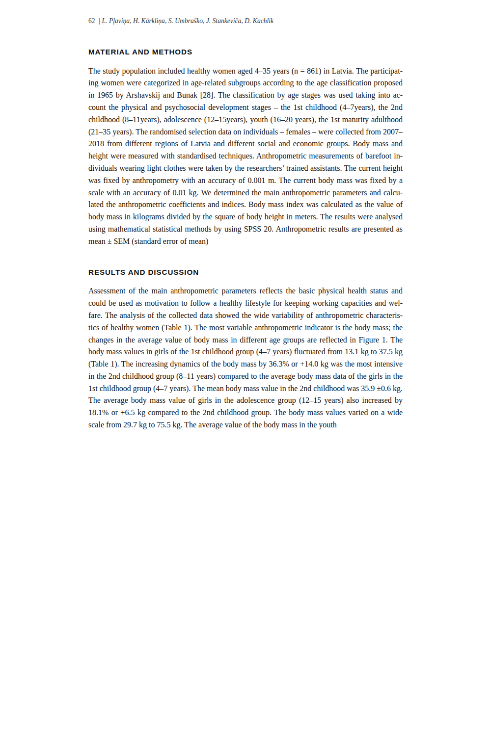62| L. Pļaviņa, H. Kārkliņa, S. Umbraško, J. Stankeviča, D. Kachlik
Material and Methods
The study population included healthy women aged 4–35 years (n = 861) in Latvia. The participating women were categorized in age-related subgroups according to the age classification proposed in 1965 by Arshavskij and Bunak [28]. The classification by age stages was used taking into account the physical and psychosocial development stages – the 1st childhood (4–7years), the 2nd childhood (8–11years), adolescence (12–15years), youth (16–20 years), the 1st maturity adulthood (21–35 years). The randomised selection data on individuals – females – were collected from 2007–2018 from different regions of Latvia and different social and economic groups. Body mass and height were measured with standardised techniques. Anthropometric measurements of barefoot individuals wearing light clothes were taken by the researchers’ trained assistants. The current height was fixed by anthropometry with an accuracy of 0.001 m. The current body mass was fixed by a scale with an accuracy of 0.01 kg. We determined the main anthropometric parameters and calculated the anthropometric coefficients and indices. Body mass index was calculated as the value of body mass in kilograms divided by the square of body height in meters. The results were analysed using mathematical statistical methods by using SPSS 20. Anthropometric results are presented as mean ± SEM (standard error of mean)
Results and Discussion
Assessment of the main anthropometric parameters reflects the basic physical health status and could be used as motivation to follow a healthy lifestyle for keeping working capacities and welfare. The analysis of the collected data showed the wide variability of anthropometric characteristics of healthy women (Table 1). The most variable anthropometric indicator is the body mass; the changes in the average value of body mass in different age groups are reflected in Figure 1. The body mass values in girls of the 1st childhood group (4–7 years) fluctuated from 13.1 kg to 37.5 kg (Table 1). The increasing dynamics of the body mass by 36.3% or +14.0 kg was the most intensive in the 2nd childhood group (8–11 years) compared to the average body mass data of the girls in the 1st childhood group (4–7 years). The mean body mass value in the 2nd childhood was 35.9 ±0.6 kg. The average body mass value of girls in the adolescence group (12–15 years) also increased by 18.1% or +6.5 kg compared to the 2nd childhood group. The body mass values varied on a wide scale from 29.7 kg to 75.5 kg. The average value of the body mass in the youth